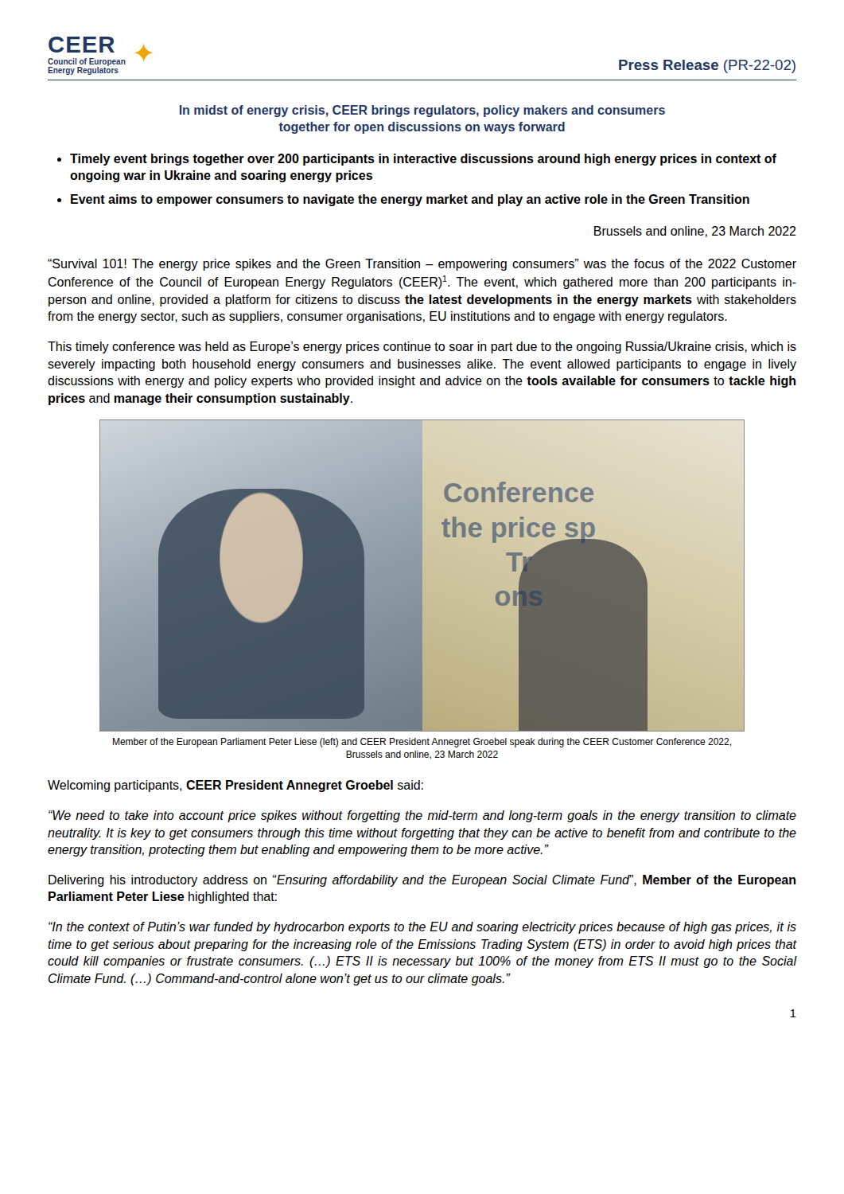CEER
Council of European
Energy Regulators
✦
Press Release (PR-22-02)
In midst of energy crisis, CEER brings regulators, policy makers and consumers
together for open discussions on ways forward
Timely event brings together over 200 participants in interactive discussions around high energy prices in context of ongoing war in Ukraine and soaring energy prices
Event aims to empower consumers to navigate the energy market and play an active role in the Green Transition
Brussels and online, 23 March 2022
“Survival 101! The energy price spikes and the Green Transition – empowering consumers” was the focus of the 2022 Customer Conference of the Council of European Energy Regulators (CEER)1. The event, which gathered more than 200 participants in-person and online, provided a platform for citizens to discuss the latest developments in the energy markets with stakeholders from the energy sector, such as suppliers, consumer organisations, EU institutions and to engage with energy regulators.
This timely conference was held as Europe’s energy prices continue to soar in part due to the ongoing Russia/Ukraine crisis, which is severely impacting both household energy consumers and businesses alike. The event allowed participants to engage in lively discussions with energy and policy experts who provided insight and advice on the tools available for consumers to tackle high prices and manage their consumption sustainably.
Member of the European Parliament Peter Liese (left) and CEER President Annegret Groebel speak during the CEER Customer Conference 2022, Brussels and online, 23 March 2022
Welcoming participants, CEER President Annegret Groebel said:
“We need to take into account price spikes without forgetting the mid-term and long-term goals in the energy transition to climate neutrality. It is key to get consumers through this time without forgetting that they can be active to benefit from and contribute to the energy transition, protecting them but enabling and empowering them to be more active.”
Delivering his introductory address on “Ensuring affordability and the European Social Climate Fund”, Member of the European Parliament Peter Liese highlighted that:
“In the context of Putin’s war funded by hydrocarbon exports to the EU and soaring electricity prices because of high gas prices, it is time to get serious about preparing for the increasing role of the Emissions Trading System (ETS) in order to avoid high prices that could kill companies or frustrate consumers. (…) ETS II is necessary but 100% of the money from ETS II must go to the Social Climate Fund. (…) Command-and-control alone won’t get us to our climate goals.”
1